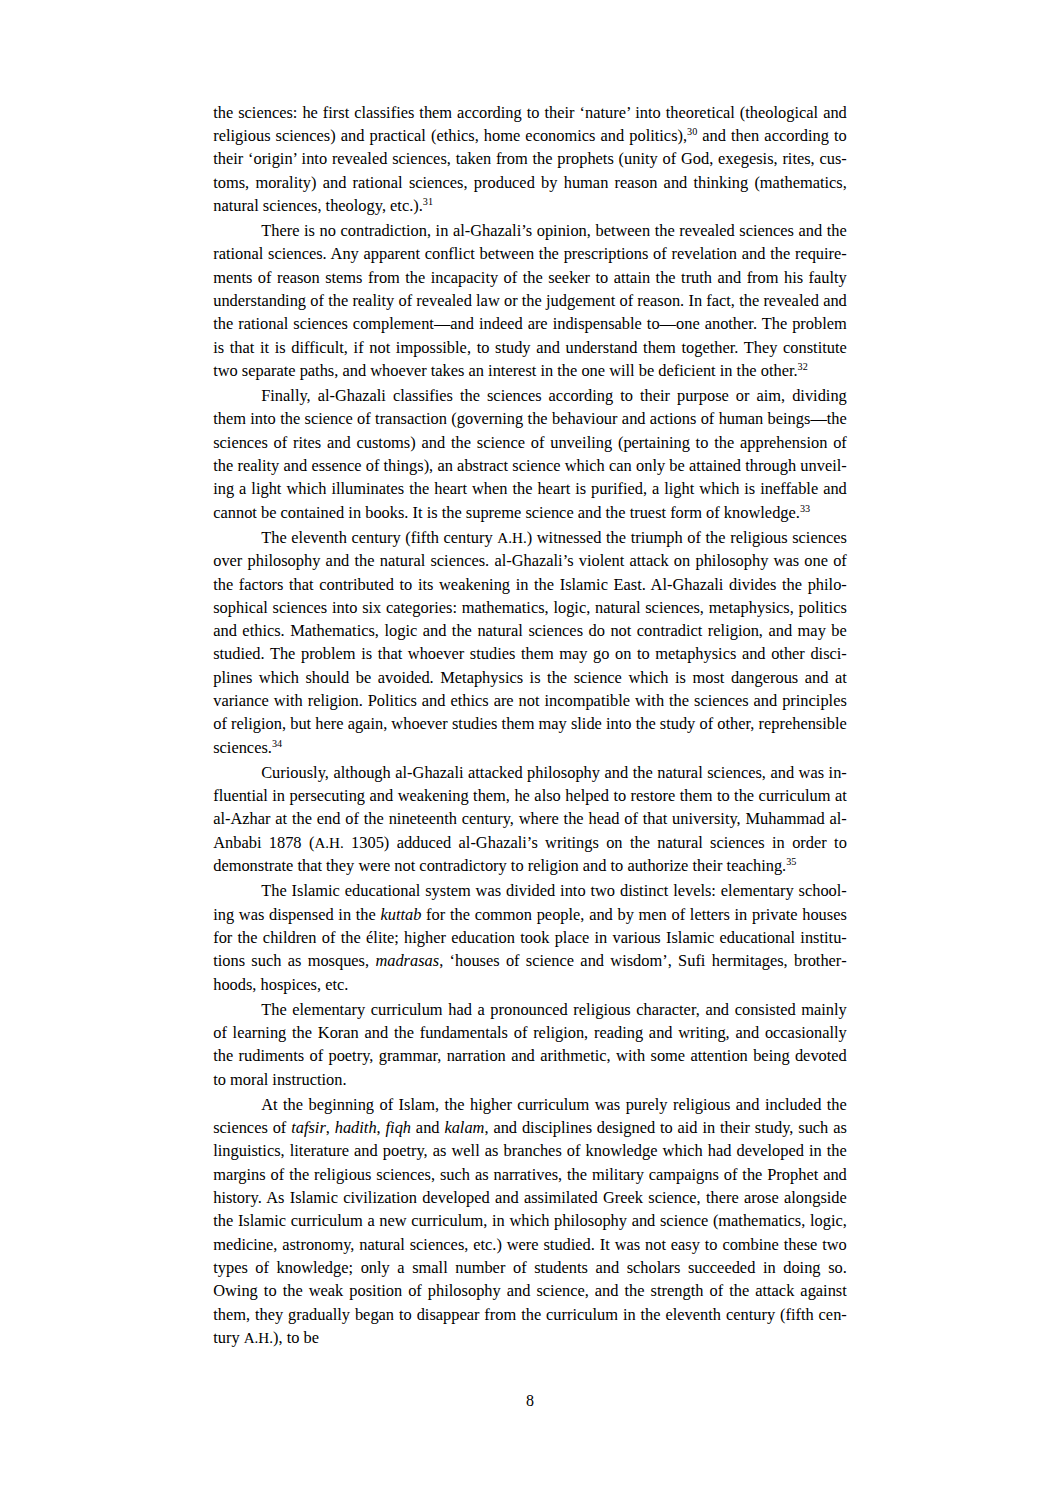the sciences: he first classifies them according to their ‘nature’ into theoretical (theological and religious sciences) and practical (ethics, home economics and politics),30 and then according to their ‘origin’ into revealed sciences, taken from the prophets (unity of God, exegesis, rites, customs, morality) and rational sciences, produced by human reason and thinking (mathematics, natural sciences, theology, etc.).31
There is no contradiction, in al-Ghazali’s opinion, between the revealed sciences and the rational sciences. Any apparent conflict between the prescriptions of revelation and the requirements of reason stems from the incapacity of the seeker to attain the truth and from his faulty understanding of the reality of revealed law or the judgement of reason. In fact, the revealed and the rational sciences complement—and indeed are indispensable to—one another. The problem is that it is difficult, if not impossible, to study and understand them together. They constitute two separate paths, and whoever takes an interest in the one will be deficient in the other.32
Finally, al-Ghazali classifies the sciences according to their purpose or aim, dividing them into the science of transaction (governing the behaviour and actions of human beings—the sciences of rites and customs) and the science of unveiling (pertaining to the apprehension of the reality and essence of things), an abstract science which can only be attained through unveiling a light which illuminates the heart when the heart is purified, a light which is ineffable and cannot be contained in books. It is the supreme science and the truest form of knowledge.33
The eleventh century (fifth century A.H.) witnessed the triumph of the religious sciences over philosophy and the natural sciences. al-Ghazali’s violent attack on philosophy was one of the factors that contributed to its weakening in the Islamic East. Al-Ghazali divides the philosophical sciences into six categories: mathematics, logic, natural sciences, metaphysics, politics and ethics. Mathematics, logic and the natural sciences do not contradict religion, and may be studied. The problem is that whoever studies them may go on to metaphysics and other disciplines which should be avoided. Metaphysics is the science which is most dangerous and at variance with religion. Politics and ethics are not incompatible with the sciences and principles of religion, but here again, whoever studies them may slide into the study of other, reprehensible sciences.34
Curiously, although al-Ghazali attacked philosophy and the natural sciences, and was influential in persecuting and weakening them, he also helped to restore them to the curriculum at al-Azhar at the end of the nineteenth century, where the head of that university, Muhammad al-Anbabi 1878 (A.H. 1305) adduced al-Ghazali’s writings on the natural sciences in order to demonstrate that they were not contradictory to religion and to authorize their teaching.35
The Islamic educational system was divided into two distinct levels: elementary schooling was dispensed in the kuttab for the common people, and by men of letters in private houses for the children of the élite; higher education took place in various Islamic educational institutions such as mosques, madrasas, ‘houses of science and wisdom’, Sufi hermitages, brotherhoods, hospices, etc.
The elementary curriculum had a pronounced religious character, and consisted mainly of learning the Koran and the fundamentals of religion, reading and writing, and occasionally the rudiments of poetry, grammar, narration and arithmetic, with some attention being devoted to moral instruction.
At the beginning of Islam, the higher curriculum was purely religious and included the sciences of tafsir, hadith, fiqh and kalam, and disciplines designed to aid in their study, such as linguistics, literature and poetry, as well as branches of knowledge which had developed in the margins of the religious sciences, such as narratives, the military campaigns of the Prophet and history. As Islamic civilization developed and assimilated Greek science, there arose alongside the Islamic curriculum a new curriculum, in which philosophy and science (mathematics, logic, medicine, astronomy, natural sciences, etc.) were studied. It was not easy to combine these two types of knowledge; only a small number of students and scholars succeeded in doing so. Owing to the weak position of philosophy and science, and the strength of the attack against them, they gradually began to disappear from the curriculum in the eleventh century (fifth century A.H.), to be
8